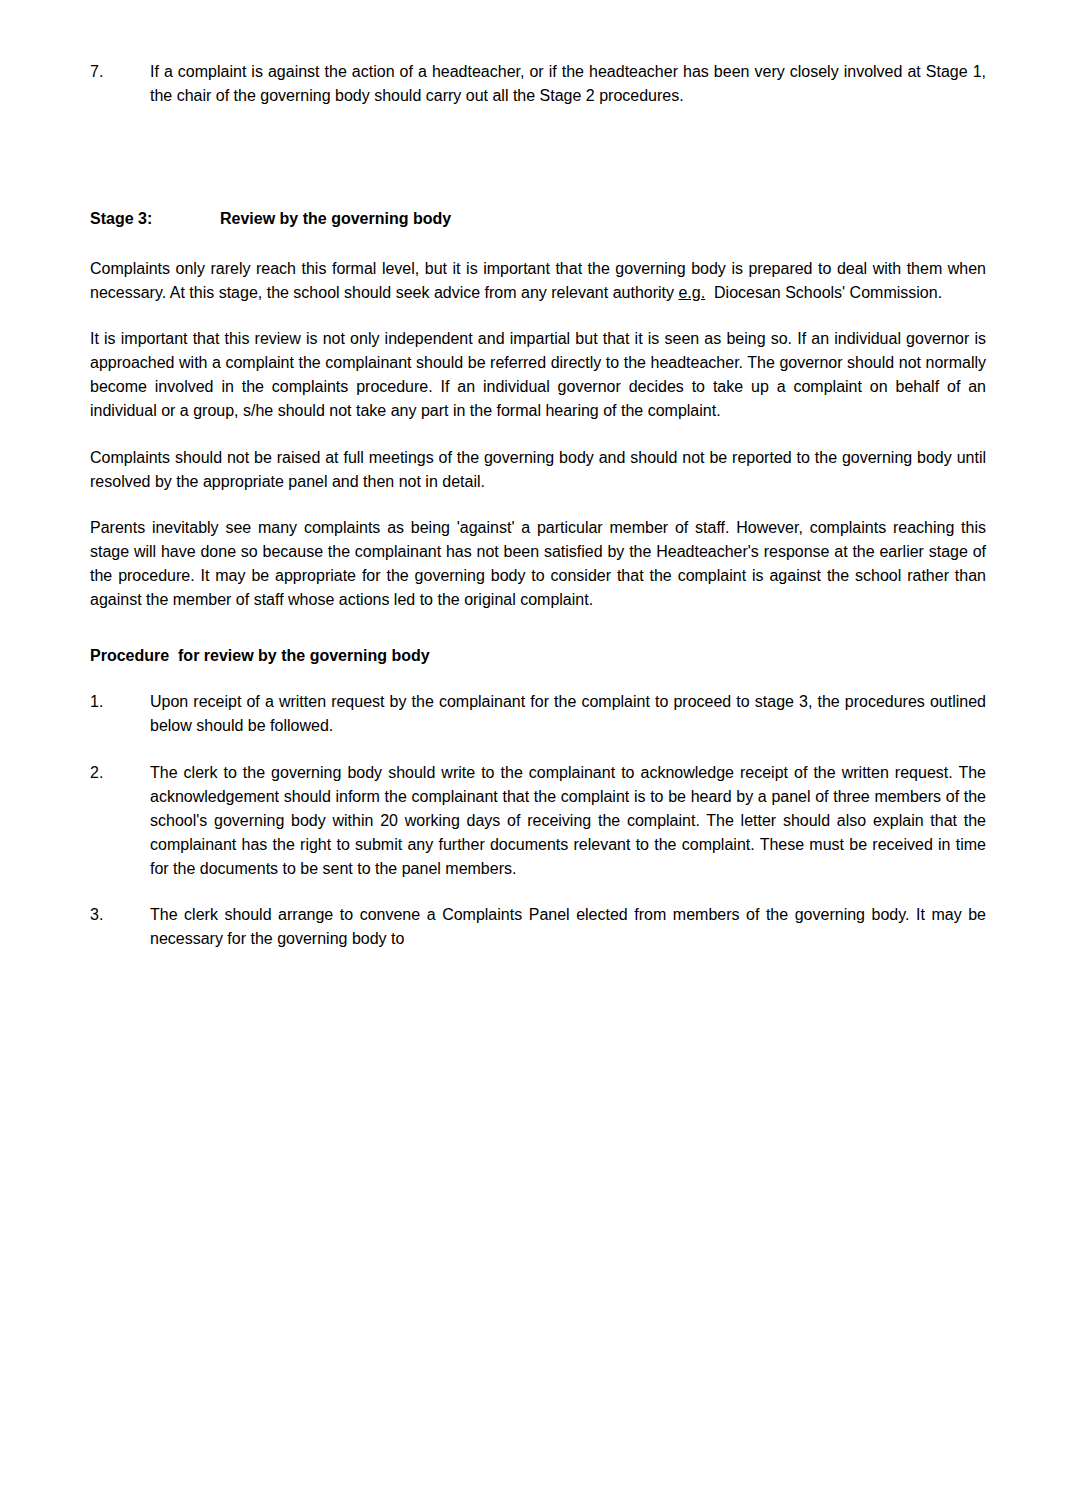If a complaint is against the action of a headteacher, or if the headteacher has been very closely involved at Stage 1, the chair of the governing body should carry out all the Stage 2 procedures.
Stage 3: Review by the governing body
Complaints only rarely reach this formal level, but it is important that the governing body is prepared to deal with them when necessary. At this stage, the school should seek advice from any relevant authority e.g. Diocesan Schools' Commission.
It is important that this review is not only independent and impartial but that it is seen as being so. If an individual governor is approached with a complaint the complainant should be referred directly to the headteacher. The governor should not normally become involved in the complaints procedure. If an individual governor decides to take up a complaint on behalf of an individual or a group, s/he should not take any part in the formal hearing of the complaint.
Complaints should not be raised at full meetings of the governing body and should not be reported to the governing body until resolved by the appropriate panel and then not in detail.
Parents inevitably see many complaints as being 'against' a particular member of staff. However, complaints reaching this stage will have done so because the complainant has not been satisfied by the Headteacher's response at the earlier stage of the procedure. It may be appropriate for the governing body to consider that the complaint is against the school rather than against the member of staff whose actions led to the original complaint.
Procedure for review by the governing body
Upon receipt of a written request by the complainant for the complaint to proceed to stage 3, the procedures outlined below should be followed.
The clerk to the governing body should write to the complainant to acknowledge receipt of the written request. The acknowledgement should inform the complainant that the complaint is to be heard by a panel of three members of the school's governing body within 20 working days of receiving the complaint. The letter should also explain that the complainant has the right to submit any further documents relevant to the complaint. These must be received in time for the documents to be sent to the panel members.
The clerk should arrange to convene a Complaints Panel elected from members of the governing body. It may be necessary for the governing body to